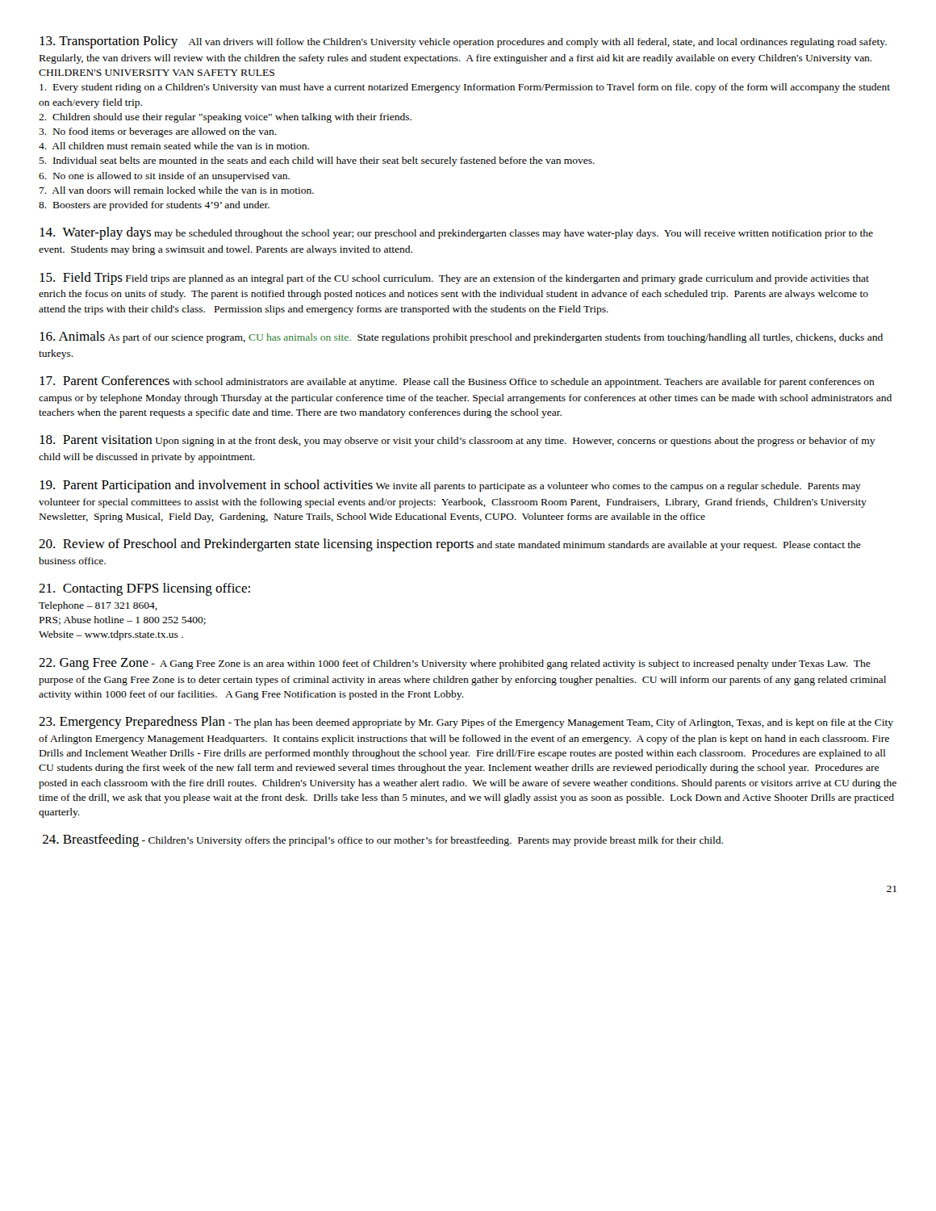13. Transportation Policy
All van drivers will follow the Children's University vehicle operation procedures and comply with all federal, state, and local ordinances regulating road safety. Regularly, the van drivers will review with the children the safety rules and student expectations. A fire extinguisher and a first aid kit are readily available on every Children's University van.
CHILDREN'S UNIVERSITY VAN SAFETY RULES
1. Every student riding on a Children's University van must have a current notarized Emergency Information Form/Permission to Travel form on file. copy of the form will accompany the student on each/every field trip.
2. Children should use their regular "speaking voice" when talking with their friends.
3. No food items or beverages are allowed on the van.
4. All children must remain seated while the van is in motion.
5. Individual seat belts are mounted in the seats and each child will have their seat belt securely fastened before the van moves.
6. No one is allowed to sit inside of an unsupervised van.
7. All van doors will remain locked while the van is in motion.
8. Boosters are provided for students 4’9’ and under.
14. Water-play days
may be scheduled throughout the school year; our preschool and prekindergarten classes may have water-play days. You will receive written notification prior to the event. Students may bring a swimsuit and towel. Parents are always invited to attend.
15. Field Trips
Field trips are planned as an integral part of the CU school curriculum. They are an extension of the kindergarten and primary grade curriculum and provide activities that enrich the focus on units of study. The parent is notified through posted notices and notices sent with the individual student in advance of each scheduled trip. Parents are always welcome to attend the trips with their child's class. Permission slips and emergency forms are transported with the students on the Field Trips.
16. Animals
As part of our science program, CU has animals on site. State regulations prohibit preschool and prekindergarten students from touching/handling all turtles, chickens, ducks and turkeys.
17. Parent Conferences
with school administrators are available at anytime. Please call the Business Office to schedule an appointment. Teachers are available for parent conferences on campus or by telephone Monday through Thursday at the particular conference time of the teacher. Special arrangements for conferences at other times can be made with school administrators and teachers when the parent requests a specific date and time. There are two mandatory conferences during the school year.
18. Parent visitation
Upon signing in at the front desk, you may observe or visit your child’s classroom at any time. However, concerns or questions about the progress or behavior of my child will be discussed in private by appointment.
19. Parent Participation and involvement in school activities
We invite all parents to participate as a volunteer who comes to the campus on a regular schedule. Parents may volunteer for special committees to assist with the following special events and/or projects: Yearbook, Classroom Room Parent, Fundraisers, Library, Grand friends, Children's University Newsletter, Spring Musical, Field Day, Gardening, Nature Trails, School Wide Educational Events, CUPO. Volunteer forms are available in the office
20. Review of Preschool and Prekindergarten state licensing inspection reports
and state mandated minimum standards are available at your request. Please contact the business office.
21. Contacting DFPS licensing office:
Telephone – 817 321 8604,
PRS; Abuse hotline – 1 800 252 5400;
Website – www.tdprs.state.tx.us .
22. Gang Free Zone
- A Gang Free Zone is an area within 1000 feet of Children’s University where prohibited gang related activity is subject to increased penalty under Texas Law. The purpose of the Gang Free Zone is to deter certain types of criminal activity in areas where children gather by enforcing tougher penalties. CU will inform our parents of any gang related criminal activity within 1000 feet of our facilities. A Gang Free Notification is posted in the Front Lobby.
23. Emergency Preparedness Plan
- The plan has been deemed appropriate by Mr. Gary Pipes of the Emergency Management Team, City of Arlington, Texas, and is kept on file at the City of Arlington Emergency Management Headquarters. It contains explicit instructions that will be followed in the event of an emergency. A copy of the plan is kept on hand in each classroom. Fire Drills and Inclement Weather Drills - Fire drills are performed monthly throughout the school year. Fire drill/Fire escape routes are posted within each classroom. Procedures are explained to all CU students during the first week of the new fall term and reviewed several times throughout the year. Inclement weather drills are reviewed periodically during the school year. Procedures are posted in each classroom with the fire drill routes. Children's University has a weather alert radio. We will be aware of severe weather conditions. Should parents or visitors arrive at CU during the time of the drill, we ask that you please wait at the front desk. Drills take less than 5 minutes, and we will gladly assist you as soon as possible. Lock Down and Active Shooter Drills are practiced quarterly.
24. Breastfeeding
- Children’s University offers the principal’s office to our mother’s for breastfeeding. Parents may provide breast milk for their child.
21